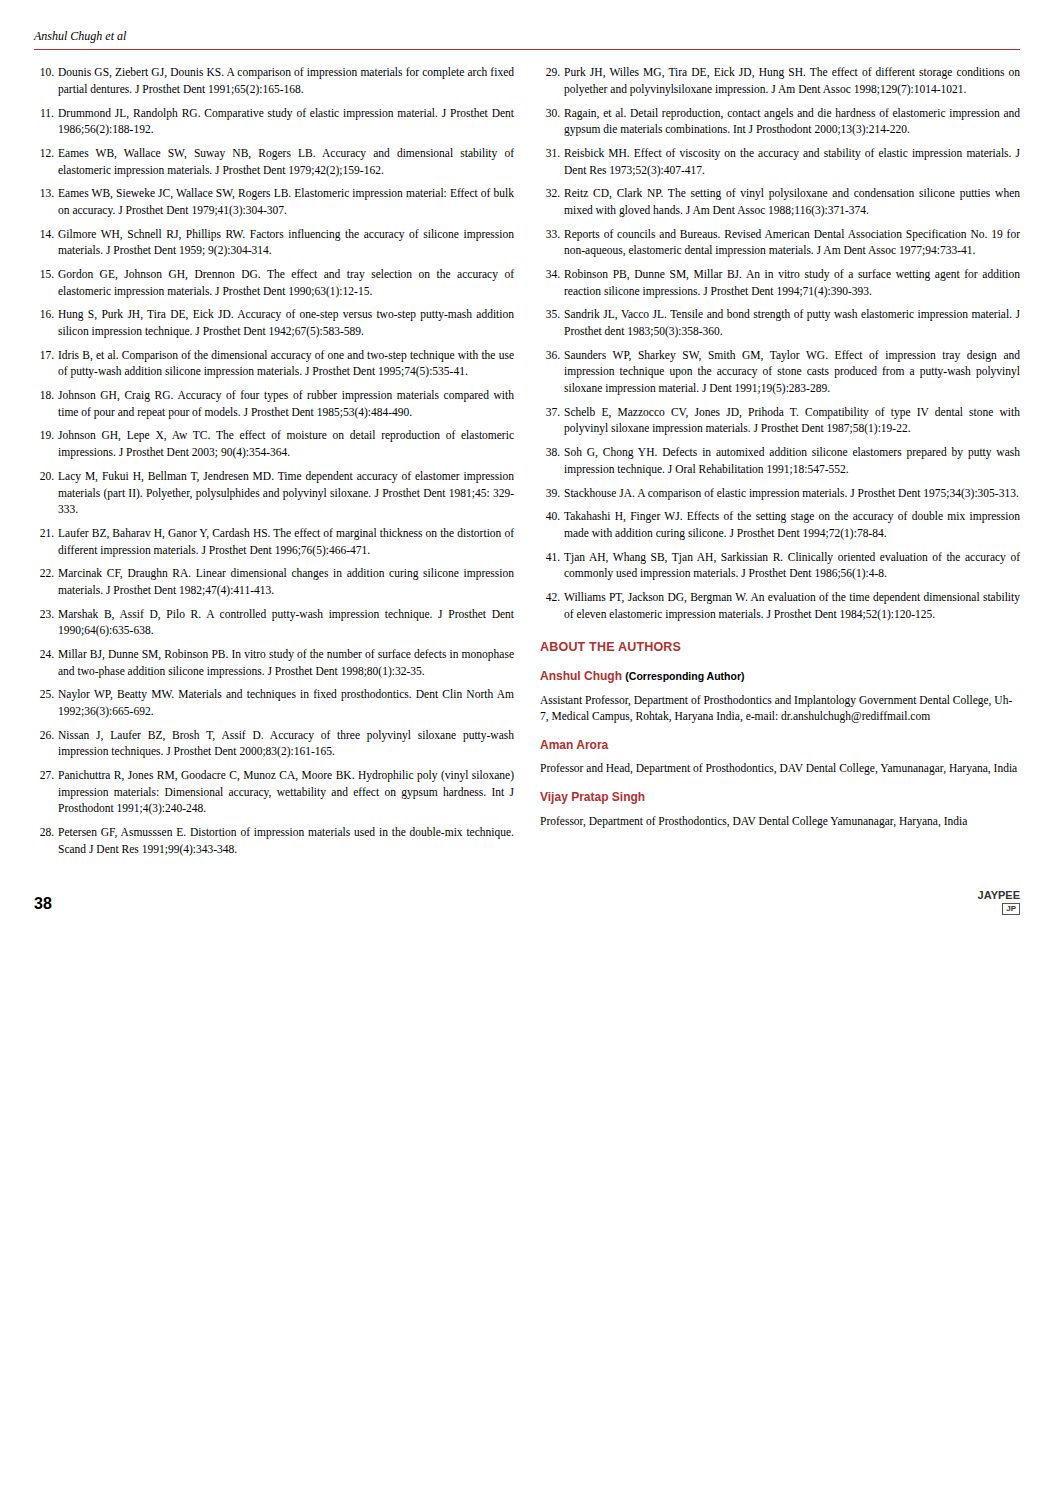Anshul Chugh et al
10. Dounis GS, Ziebert GJ, Dounis KS. A comparison of impression materials for complete arch fixed partial dentures. J Prosthet Dent 1991;65(2):165-168.
11. Drummond JL, Randolph RG. Comparative study of elastic impression material. J Prosthet Dent 1986;56(2):188-192.
12. Eames WB, Wallace SW, Suway NB, Rogers LB. Accuracy and dimensional stability of elastomeric impression materials. J Prosthet Dent 1979;42(2);159-162.
13. Eames WB, Sieweke JC, Wallace SW, Rogers LB. Elastomeric impression material: Effect of bulk on accuracy. J Prosthet Dent 1979;41(3):304-307.
14. Gilmore WH, Schnell RJ, Phillips RW. Factors influencing the accuracy of silicone impression materials. J Prosthet Dent 1959; 9(2):304-314.
15. Gordon GE, Johnson GH, Drennon DG. The effect and tray selection on the accuracy of elastomeric impression materials. J Prosthet Dent 1990;63(1):12-15.
16. Hung S, Purk JH, Tira DE, Eick JD. Accuracy of one-step versus two-step putty-mash addition silicon impression technique. J Prosthet Dent 1942;67(5):583-589.
17. Idris B, et al. Comparison of the dimensional accuracy of one and two-step technique with the use of putty-wash addition silicone impression materials. J Prosthet Dent 1995;74(5):535-41.
18. Johnson GH, Craig RG. Accuracy of four types of rubber impression materials compared with time of pour and repeat pour of models. J Prosthet Dent 1985;53(4):484-490.
19. Johnson GH, Lepe X, Aw TC. The effect of moisture on detail reproduction of elastomeric impressions. J Prosthet Dent 2003; 90(4):354-364.
20. Lacy M, Fukui H, Bellman T, Jendresen MD. Time dependent accuracy of elastomer impression materials (part II). Polyether, polysulphides and polyvinyl siloxane. J Prosthet Dent 1981;45: 329-333.
21. Laufer BZ, Baharav H, Ganor Y, Cardash HS. The effect of marginal thickness on the distortion of different impression materials. J Prosthet Dent 1996;76(5):466-471.
22. Marcinak CF, Draughn RA. Linear dimensional changes in addition curing silicone impression materials. J Prosthet Dent 1982;47(4):411-413.
23. Marshak B, Assif D, Pilo R. A controlled putty-wash impression technique. J Prosthet Dent 1990;64(6):635-638.
24. Millar BJ, Dunne SM, Robinson PB. In vitro study of the number of surface defects in monophase and two-phase addition silicone impressions. J Prosthet Dent 1998;80(1):32-35.
25. Naylor WP, Beatty MW. Materials and techniques in fixed prosthodontics. Dent Clin North Am 1992;36(3):665-692.
26. Nissan J, Laufer BZ, Brosh T, Assif D. Accuracy of three polyvinyl siloxane putty-wash impression techniques. J Prosthet Dent 2000;83(2):161-165.
27. Panichuttra R, Jones RM, Goodacre C, Munoz CA, Moore BK. Hydrophilic poly (vinyl siloxane) impression materials: Dimensional accuracy, wettability and effect on gypsum hardness. Int J Prosthodont 1991;4(3):240-248.
28. Petersen GF, Asmusssen E. Distortion of impression materials used in the double-mix technique. Scand J Dent Res 1991;99(4):343-348.
29. Purk JH, Willes MG, Tira DE, Eick JD, Hung SH. The effect of different storage conditions on polyether and polyvinylsiloxane impression. J Am Dent Assoc 1998;129(7):1014-1021.
30. Ragain, et al. Detail reproduction, contact angels and die hardness of elastomeric impression and gypsum die materials combinations. Int J Prosthodont 2000;13(3):214-220.
31. Reisbick MH. Effect of viscosity on the accuracy and stability of elastic impression materials. J Dent Res 1973;52(3):407-417.
32. Reitz CD, Clark NP. The setting of vinyl polysiloxane and condensation silicone putties when mixed with gloved hands. J Am Dent Assoc 1988;116(3):371-374.
33. Reports of councils and Bureaus. Revised American Dental Association Specification No. 19 for non-aqueous, elastomeric dental impression materials. J Am Dent Assoc 1977;94:733-41.
34. Robinson PB, Dunne SM, Millar BJ. An in vitro study of a surface wetting agent for addition reaction silicone impressions. J Prosthet Dent 1994;71(4):390-393.
35. Sandrik JL, Vacco JL. Tensile and bond strength of putty wash elastomeric impression material. J Prosthet dent 1983;50(3):358-360.
36. Saunders WP, Sharkey SW, Smith GM, Taylor WG. Effect of impression tray design and impression technique upon the accuracy of stone casts produced from a putty-wash polyvinyl siloxane impression material. J Dent 1991;19(5):283-289.
37. Schelb E, Mazzocco CV, Jones JD, Prihoda T. Compatibility of type IV dental stone with polyvinyl siloxane impression materials. J Prosthet Dent 1987;58(1):19-22.
38. Soh G, Chong YH. Defects in automixed addition silicone elastomers prepared by putty wash impression technique. J Oral Rehabilitation 1991;18:547-552.
39. Stackhouse JA. A comparison of elastic impression materials. J Prosthet Dent 1975;34(3):305-313.
40. Takahashi H, Finger WJ. Effects of the setting stage on the accuracy of double mix impression made with addition curing silicone. J Prosthet Dent 1994;72(1):78-84.
41. Tjan AH, Whang SB, Tjan AH, Sarkissian R. Clinically oriented evaluation of the accuracy of commonly used impression materials. J Prosthet Dent 1986;56(1):4-8.
42. Williams PT, Jackson DG, Bergman W. An evaluation of the time dependent dimensional stability of eleven elastomeric impression materials. J Prosthet Dent 1984;52(1):120-125.
ABOUT THE AUTHORS
Anshul Chugh (Corresponding Author)
Assistant Professor, Department of Prosthodontics and Implantology Government Dental College, Uh-7, Medical Campus, Rohtak, Haryana India, e-mail: dr.anshulchugh@rediffmail.com
Aman Arora
Professor and Head, Department of Prosthodontics, DAV Dental College, Yamunanagar, Haryana, India
Vijay Pratap Singh
Professor, Department of Prosthodontics, DAV Dental College Yamunanagar, Haryana, India
38
JAYPEE
JP